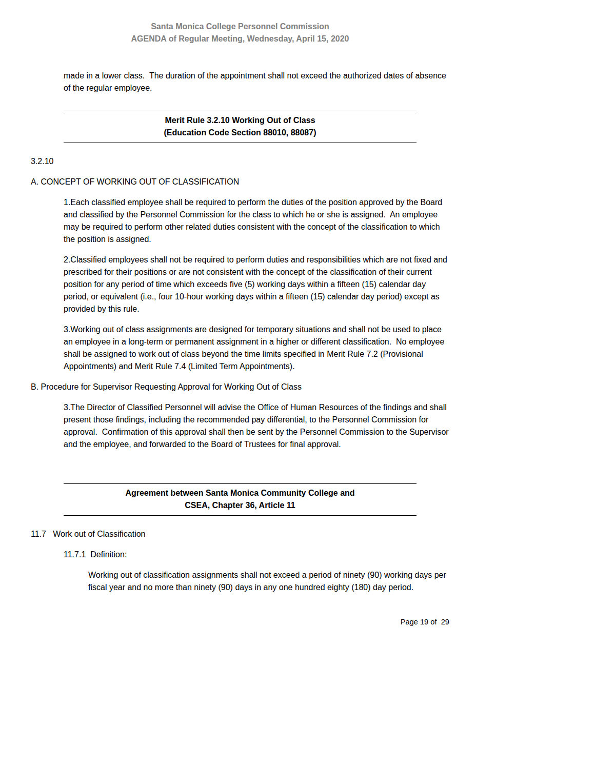Santa Monica College Personnel Commission
AGENDA of Regular Meeting, Wednesday, April 15, 2020
made in a lower class. The duration of the appointment shall not exceed the authorized dates of absence of the regular employee.
Merit Rule 3.2.10 Working Out of Class
(Education Code Section 88010, 88087)
3.2.10
A. CONCEPT OF WORKING OUT OF CLASSIFICATION
1.Each classified employee shall be required to perform the duties of the position approved by the Board and classified by the Personnel Commission for the class to which he or she is assigned. An employee may be required to perform other related duties consistent with the concept of the classification to which the position is assigned.
2.Classified employees shall not be required to perform duties and responsibilities which are not fixed and prescribed for their positions or are not consistent with the concept of the classification of their current position for any period of time which exceeds five (5) working days within a fifteen (15) calendar day period, or equivalent (i.e., four 10-hour working days within a fifteen (15) calendar day period) except as provided by this rule.
3.Working out of class assignments are designed for temporary situations and shall not be used to place an employee in a long-term or permanent assignment in a higher or different classification. No employee shall be assigned to work out of class beyond the time limits specified in Merit Rule 7.2 (Provisional Appointments) and Merit Rule 7.4 (Limited Term Appointments).
B. Procedure for Supervisor Requesting Approval for Working Out of Class
3.The Director of Classified Personnel will advise the Office of Human Resources of the findings and shall present those findings, including the recommended pay differential, to the Personnel Commission for approval. Confirmation of this approval shall then be sent by the Personnel Commission to the Supervisor and the employee, and forwarded to the Board of Trustees for final approval.
Agreement between Santa Monica Community College and
CSEA, Chapter 36, Article 11
11.7 Work out of Classification
11.7.1 Definition:
Working out of classification assignments shall not exceed a period of ninety (90) working days per fiscal year and no more than ninety (90) days in any one hundred eighty (180) day period.
Page 19 of 29